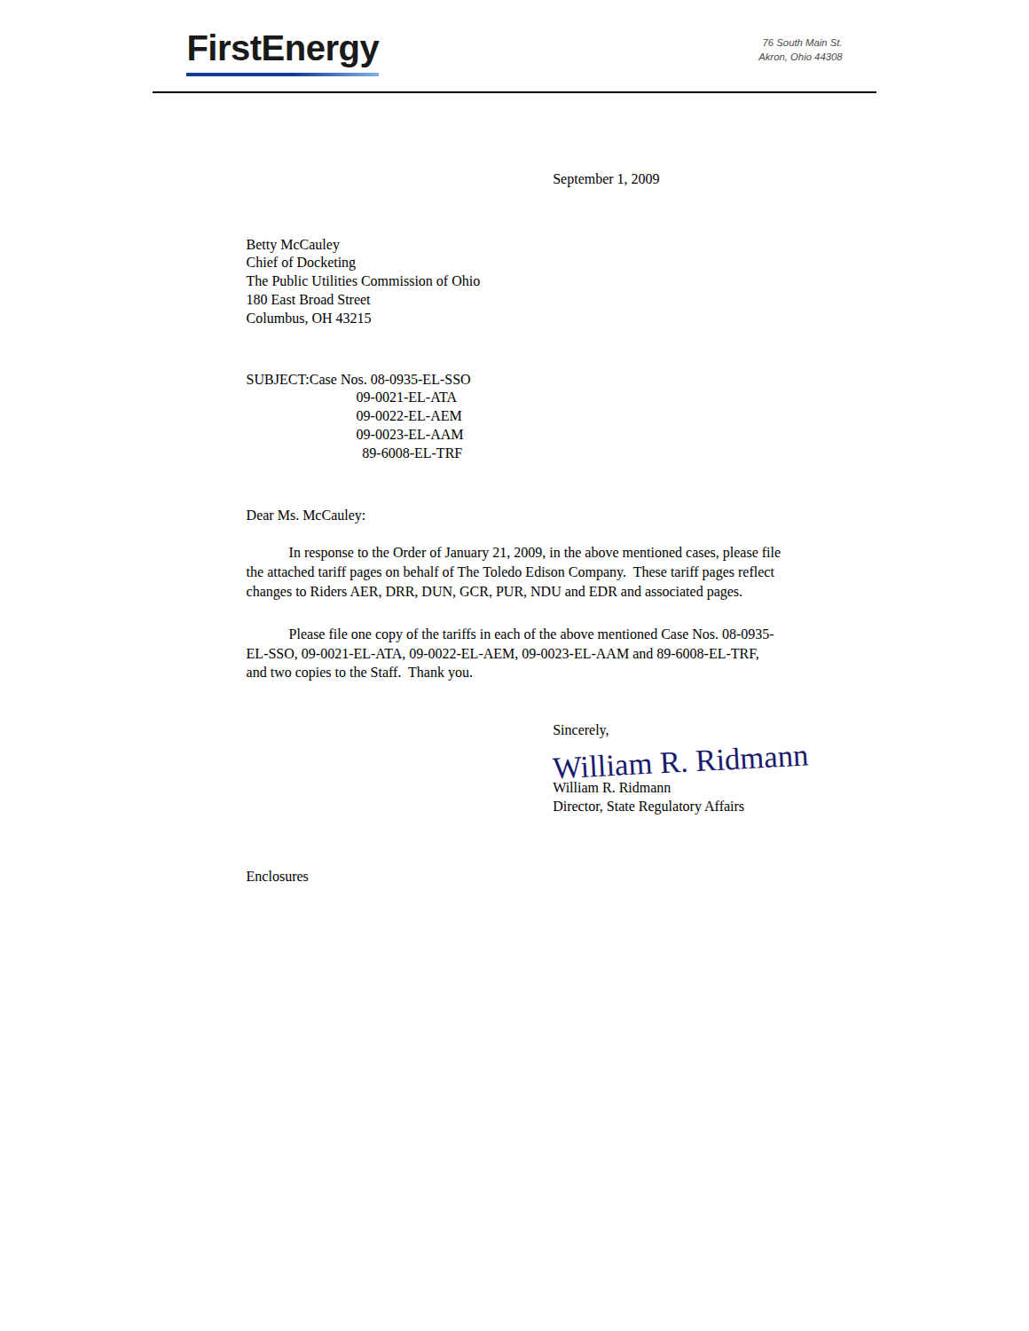First Energy
76 South Main St.
Akron, Ohio 44308
September 1, 2009
Betty McCauley
Chief of Docketing
The Public Utilities Commission of Ohio
180 East Broad Street
Columbus, OH 43215
| SUBJECT: | Case Nos. 08-0935-EL-SSO 09-0021-EL-ATA 09-0022-EL-AEM 09-0023-EL-AAM 89-6008-EL-TRF |
Dear Ms. McCauley:
In response to the Order of January 21, 2009, in the above mentioned cases, please file the attached tariff pages on behalf of The Toledo Edison Company. These tariff pages reflect changes to Riders AER, DRR, DUN, GCR, PUR, NDU and EDR and associated pages.
Please file one copy of the tariffs in each of the above mentioned Case Nos. 08-0935-EL-SSO, 09-0021-EL-ATA, 09-0022-EL-AEM, 09-0023-EL-AAM and 89-6008-EL-TRF, and two copies to the Staff. Thank you.
Sincerely,
William R. Ridmann
William R. Ridmann
Director, State Regulatory Affairs
Enclosures